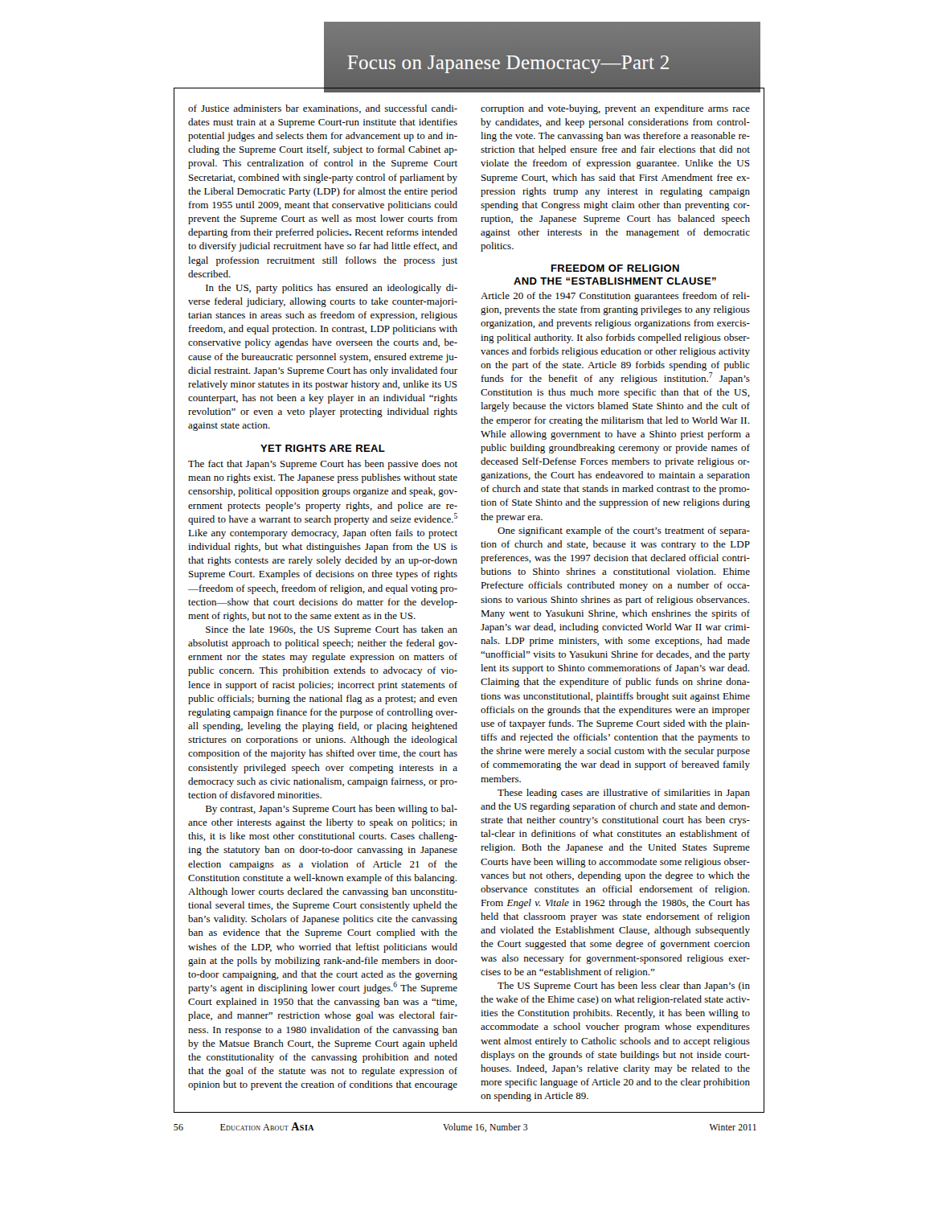Focus on Japanese Democracy—Part 2
of Justice administers bar examinations, and successful candidates must train at a Supreme Court-run institute that identifies potential judges and selects them for advancement up to and including the Supreme Court itself, subject to formal Cabinet approval. This centralization of control in the Supreme Court Secretariat, combined with single-party control of parliament by the Liberal Democratic Party (LDP) for almost the entire period from 1955 until 2009, meant that conservative politicians could prevent the Supreme Court as well as most lower courts from departing from their preferred policies. Recent reforms intended to diversify judicial recruitment have so far had little effect, and legal profession recruitment still follows the process just described.
In the US, party politics has ensured an ideologically diverse federal judiciary, allowing courts to take counter-majoritarian stances in areas such as freedom of expression, religious freedom, and equal protection. In contrast, LDP politicians with conservative policy agendas have overseen the courts and, because of the bureaucratic personnel system, ensured extreme judicial restraint. Japan’s Supreme Court has only invalidated four relatively minor statutes in its postwar history and, unlike its US counterpart, has not been a key player in an individual “rights revolution” or even a veto player protecting individual rights against state action.
Yet Rights Are Real
The fact that Japan’s Supreme Court has been passive does not mean no rights exist. The Japanese press publishes without state censorship, political opposition groups organize and speak, government protects people’s property rights, and police are required to have a warrant to search property and seize evidence.5 Like any contemporary democracy, Japan often fails to protect individual rights, but what distinguishes Japan from the US is that rights contests are rarely solely decided by an up-or-down Supreme Court. Examples of decisions on three types of rights—freedom of speech, freedom of religion, and equal voting protection—show that court decisions do matter for the development of rights, but not to the same extent as in the US.
Since the late 1960s, the US Supreme Court has taken an absolutist approach to political speech; neither the federal government nor the states may regulate expression on matters of public concern. This prohibition extends to advocacy of violence in support of racist policies; incorrect print statements of public officials; burning the national flag as a protest; and even regulating campaign finance for the purpose of controlling overall spending, leveling the playing field, or placing heightened strictures on corporations or unions. Although the ideological composition of the majority has shifted over time, the court has consistently privileged speech over competing interests in a democracy such as civic nationalism, campaign fairness, or protection of disfavored minorities.
By contrast, Japan’s Supreme Court has been willing to balance other interests against the liberty to speak on politics; in this, it is like most other constitutional courts. Cases challenging the statutory ban on door-to-door canvassing in Japanese election campaigns as a violation of Article 21 of the Constitution constitute a well-known example of this balancing. Although lower courts declared the canvassing ban unconstitutional several times, the Supreme Court consistently upheld the ban’s validity. Scholars of Japanese politics cite the canvassing ban as evidence that the Supreme Court complied with the wishes of the LDP, who worried that leftist politicians would gain at the polls by mobilizing rank-and-file members in door-to-door campaigning, and that the court acted as the governing party’s agent in disciplining lower court judges.6 The Supreme Court explained in 1950 that the canvassing ban was a “time, place, and manner” restriction whose goal was electoral fairness. In response to a 1980 invalidation of the canvassing ban by the Matsue Branch Court, the Supreme Court again upheld the constitutionality of the canvassing prohibition and noted that the goal of the statute was not to regulate expression of opinion but to prevent the creation of conditions that encourage corruption and vote-buying, prevent an expenditure arms race by candidates, and keep personal considerations from controlling the vote. The canvassing ban was therefore a reasonable restriction that helped ensure free and fair elections that did not violate the freedom of expression guarantee. Unlike the US Supreme Court, which has said that First Amendment free expression rights trump any interest in regulating campaign spending that Congress might claim other than preventing corruption, the Japanese Supreme Court has balanced speech against other interests in the management of democratic politics.
Freedom of Religion
and the “Establishment Clause”
Article 20 of the 1947 Constitution guarantees freedom of religion, prevents the state from granting privileges to any religious organization, and prevents religious organizations from exercising political authority. It also forbids compelled religious observances and forbids religious education or other religious activity on the part of the state. Article 89 forbids spending of public funds for the benefit of any religious institution.7 Japan’s Constitution is thus much more specific than that of the US, largely because the victors blamed State Shinto and the cult of the emperor for creating the militarism that led to World War II. While allowing government to have a Shinto priest perform a public building groundbreaking ceremony or provide names of deceased Self-Defense Forces members to private religious organizations, the Court has endeavored to maintain a separation of church and state that stands in marked contrast to the promotion of State Shinto and the suppression of new religions during the prewar era.
One significant example of the court’s treatment of separation of church and state, because it was contrary to the LDP preferences, was the 1997 decision that declared official contributions to Shinto shrines a constitutional violation. Ehime Prefecture officials contributed money on a number of occasions to various Shinto shrines as part of religious observances. Many went to Yasukuni Shrine, which enshrines the spirits of Japan’s war dead, including convicted World War II war criminals. LDP prime ministers, with some exceptions, had made “unofficial” visits to Yasukuni Shrine for decades, and the party lent its support to Shinto commemorations of Japan’s war dead. Claiming that the expenditure of public funds on shrine donations was unconstitutional, plaintiffs brought suit against Ehime officials on the grounds that the expenditures were an improper use of taxpayer funds. The Supreme Court sided with the plaintiffs and rejected the officials’ contention that the payments to the shrine were merely a social custom with the secular purpose of commemorating the war dead in support of bereaved family members.
These leading cases are illustrative of similarities in Japan and the US regarding separation of church and state and demonstrate that neither country’s constitutional court has been crystal-clear in definitions of what constitutes an establishment of religion. Both the Japanese and the United States Supreme Courts have been willing to accommodate some religious observances but not others, depending upon the degree to which the observance constitutes an official endorsement of religion. From Engel v. Vitale in 1962 through the 1980s, the Court has held that classroom prayer was state endorsement of religion and violated the Establishment Clause, although subsequently the Court suggested that some degree of government coercion was also necessary for government-sponsored religious exercises to be an “establishment of religion.”
The US Supreme Court has been less clear than Japan’s (in the wake of the Ehime case) on what religion-related state activities the Constitution prohibits. Recently, it has been willing to accommodate a school voucher program whose expenditures went almost entirely to Catholic schools and to accept religious displays on the grounds of state buildings but not inside courthouses. Indeed, Japan’s relative clarity may be related to the more specific language of Article 20 and to the clear prohibition on spending in Article 89.
56
Education About Asia
Volume 16, Number 3
Winter 2011